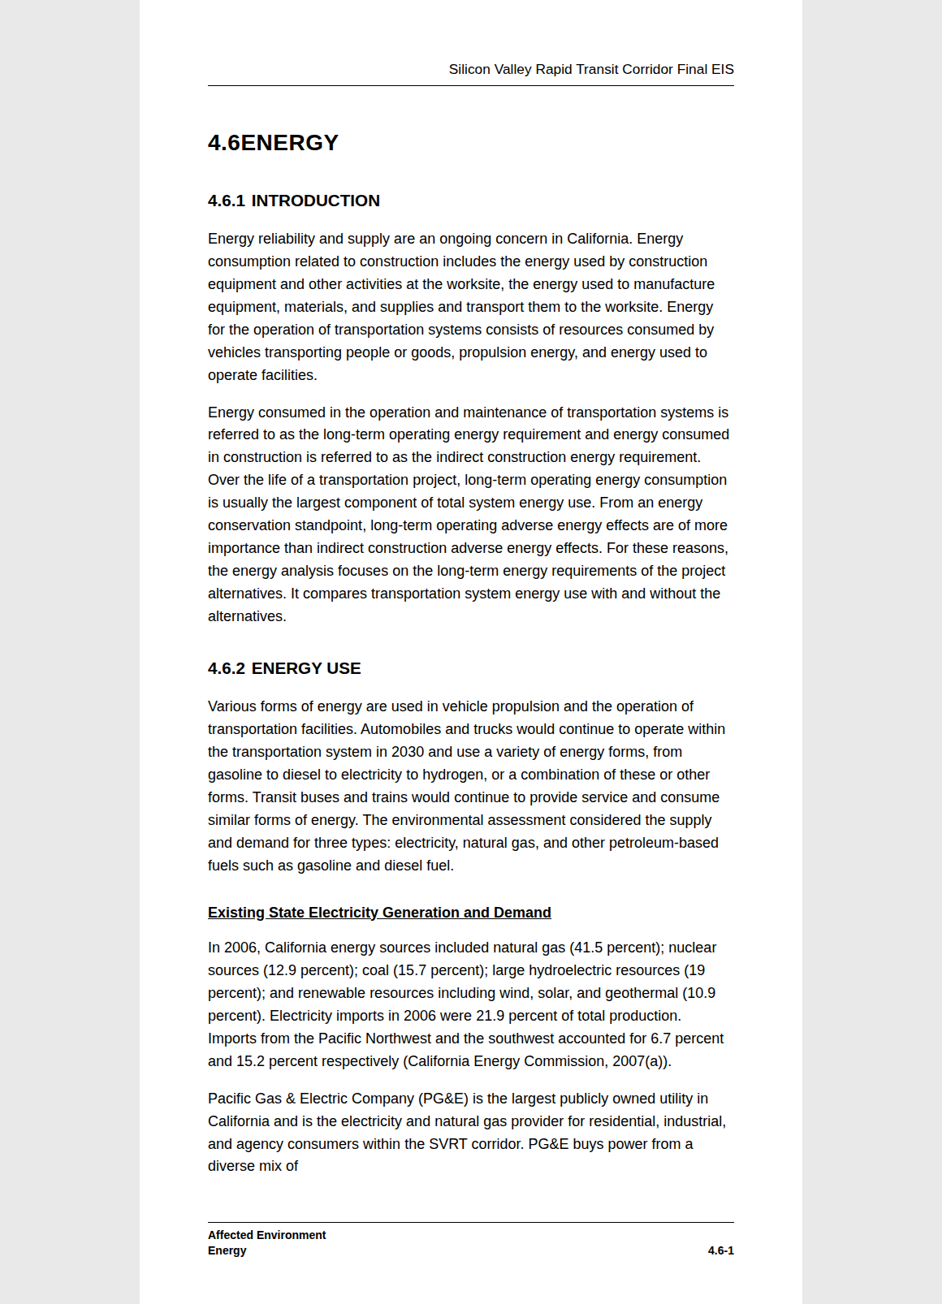Silicon Valley Rapid Transit Corridor Final EIS
4.6 ENERGY
4.6.1 INTRODUCTION
Energy reliability and supply are an ongoing concern in California. Energy consumption related to construction includes the energy used by construction equipment and other activities at the worksite, the energy used to manufacture equipment, materials, and supplies and transport them to the worksite. Energy for the operation of transportation systems consists of resources consumed by vehicles transporting people or goods, propulsion energy, and energy used to operate facilities.
Energy consumed in the operation and maintenance of transportation systems is referred to as the long-term operating energy requirement and energy consumed in construction is referred to as the indirect construction energy requirement. Over the life of a transportation project, long-term operating energy consumption is usually the largest component of total system energy use. From an energy conservation standpoint, long-term operating adverse energy effects are of more importance than indirect construction adverse energy effects. For these reasons, the energy analysis focuses on the long-term energy requirements of the project alternatives. It compares transportation system energy use with and without the alternatives.
4.6.2 ENERGY USE
Various forms of energy are used in vehicle propulsion and the operation of transportation facilities. Automobiles and trucks would continue to operate within the transportation system in 2030 and use a variety of energy forms, from gasoline to diesel to electricity to hydrogen, or a combination of these or other forms. Transit buses and trains would continue to provide service and consume similar forms of energy. The environmental assessment considered the supply and demand for three types: electricity, natural gas, and other petroleum-based fuels such as gasoline and diesel fuel.
Existing State Electricity Generation and Demand
In 2006, California energy sources included natural gas (41.5 percent); nuclear sources (12.9 percent); coal (15.7 percent); large hydroelectric resources (19 percent); and renewable resources including wind, solar, and geothermal (10.9 percent). Electricity imports in 2006 were 21.9 percent of total production. Imports from the Pacific Northwest and the southwest accounted for 6.7 percent and 15.2 percent respectively (California Energy Commission, 2007(a)).
Pacific Gas & Electric Company (PG&E) is the largest publicly owned utility in California and is the electricity and natural gas provider for residential, industrial, and agency consumers within the SVRT corridor. PG&E buys power from a diverse mix of
Affected Environment Energy 4.6-1